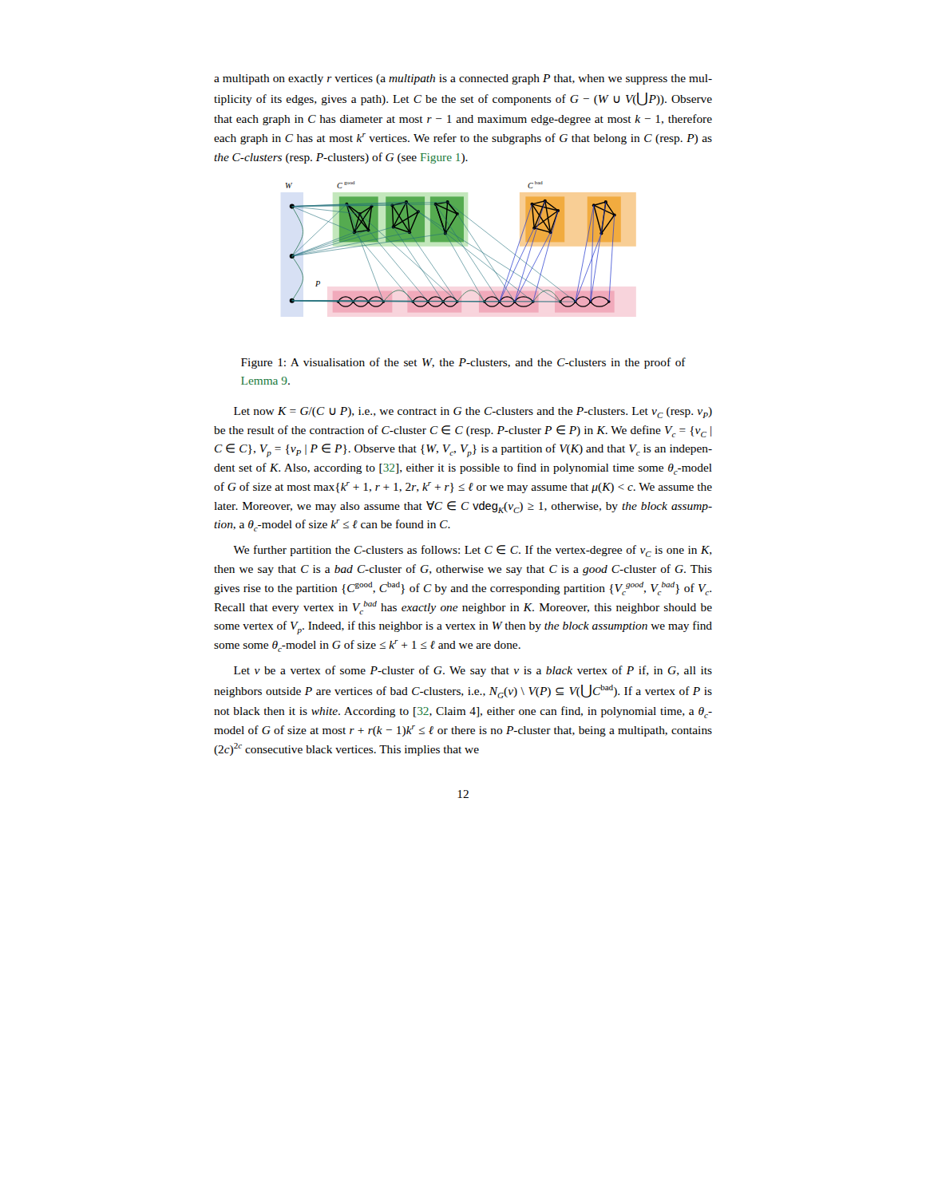a multipath on exactly r vertices (a multipath is a connected graph P that, when we suppress the multiplicity of its edges, gives a path). Let C be the set of components of G − (W ∪ V(⋃P)). Observe that each graph in C has diameter at most r − 1 and maximum edge-degree at most k − 1, therefore each graph in C has at most kr vertices. We refer to the subgraphs of G that belong in C (resp. P) as the C-clusters (resp. P-clusters) of G (see Figure 1).
W C good C bad P
Figure 1: A visualisation of the set W, the P-clusters, and the C-clusters in the proof of Lemma 9.
Let now K = G/(C ∪ P), i.e., we contract in G the C-clusters and the P-clusters. Let vC (resp. vP) be the result of the contraction of C-cluster C ∈ C (resp. P-cluster P ∈ P) in K. We define Vc = {vC | C ∈ C}, Vp = {vP | P ∈ P}. Observe that {W, Vc, Vp} is a partition of V(K) and that Vc is an independent set of K. Also, according to [32], either it is possible to find in polynomial time some θc-model of G of size at most max{kr + 1, r + 1, 2r, kr + r} ≤ ℓ or we may assume that μ(K) < c. We assume the later. Moreover, we may also assume that ∀C ∈ C vdegK(vC) ≥ 1, otherwise, by the block assumption, a θc-model of size kr ≤ ℓ can be found in C.
We further partition the C-clusters as follows: Let C ∈ C. If the vertex-degree of vC is one in K, then we say that C is a bad C-cluster of G, otherwise we say that C is a good C-cluster of G. This gives rise to the partition {Cgood, Cbad} of C by and the corresponding partition {Vcgood, Vcbad} of Vc. Recall that every vertex in Vcbad has exactly one neighbor in K. Moreover, this neighbor should be some vertex of Vp. Indeed, if this neighbor is a vertex in W then by the block assumption we may find some some θc-model in G of size ≤ kr + 1 ≤ ℓ and we are done.
Let v be a vertex of some P-cluster of G. We say that v is a black vertex of P if, in G, all its neighbors outside P are vertices of bad C-clusters, i.e., NG(v) \ V(P) ⊆ V(⋃Cbad). If a vertex of P is not black then it is white. According to [32, Claim 4], either one can find, in polynomial time, a θc-model of G of size at most r + r(k − 1)kr ≤ ℓ or there is no P-cluster that, being a multipath, contains (2c)2c consecutive black vertices. This implies that we
12